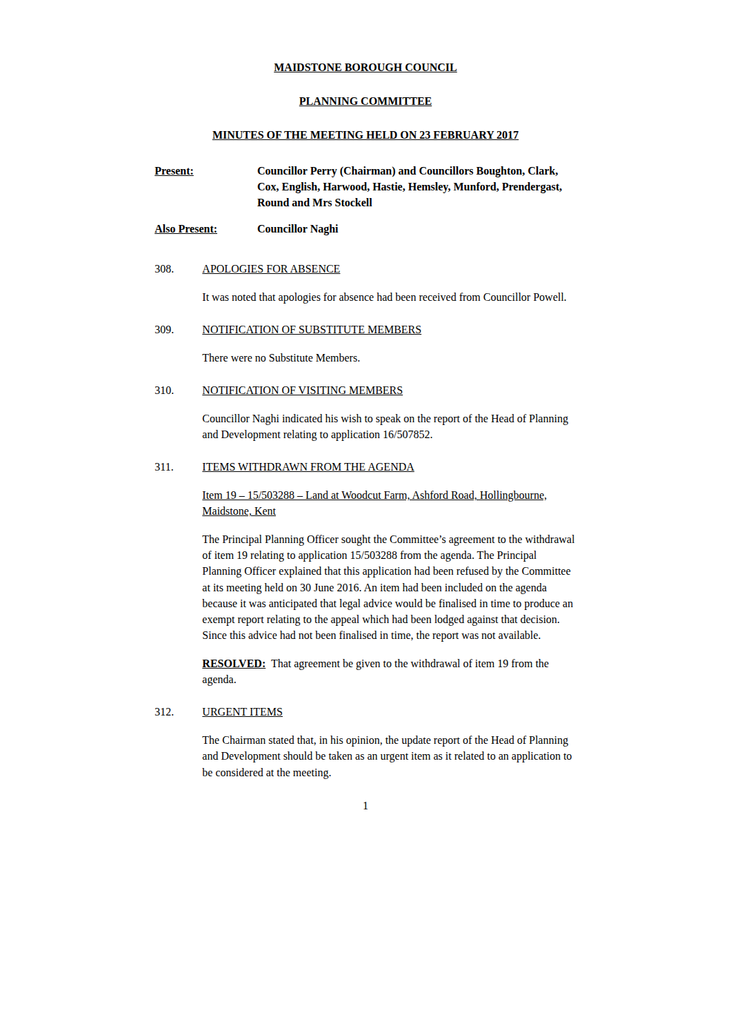MAIDSTONE BOROUGH COUNCIL
PLANNING COMMITTEE
MINUTES OF THE MEETING HELD ON 23 FEBRUARY 2017
| Present: | Councillor Perry (Chairman) and Councillors Boughton, Clark, Cox, English, Harwood, Hastie, Hemsley, Munford, Prendergast, Round and Mrs Stockell |
| Also Present: | Councillor Naghi |
308.
APOLOGIES FOR ABSENCE
It was noted that apologies for absence had been received from Councillor Powell.
309.
NOTIFICATION OF SUBSTITUTE MEMBERS
There were no Substitute Members.
310.
NOTIFICATION OF VISITING MEMBERS
Councillor Naghi indicated his wish to speak on the report of the Head of Planning and Development relating to application 16/507852.
311.
ITEMS WITHDRAWN FROM THE AGENDA
Item 19 – 15/503288 – Land at Woodcut Farm, Ashford Road, Hollingbourne, Maidstone, Kent
The Principal Planning Officer sought the Committee’s agreement to the withdrawal of item 19 relating to application 15/503288 from the agenda. The Principal Planning Officer explained that this application had been refused by the Committee at its meeting held on 30 June 2016. An item had been included on the agenda because it was anticipated that legal advice would be finalised in time to produce an exempt report relating to the appeal which had been lodged against that decision. Since this advice had not been finalised in time, the report was not available.
RESOLVED: That agreement be given to the withdrawal of item 19 from the agenda.
312.
URGENT ITEMS
The Chairman stated that, in his opinion, the update report of the Head of Planning and Development should be taken as an urgent item as it related to an application to be considered at the meeting.
1